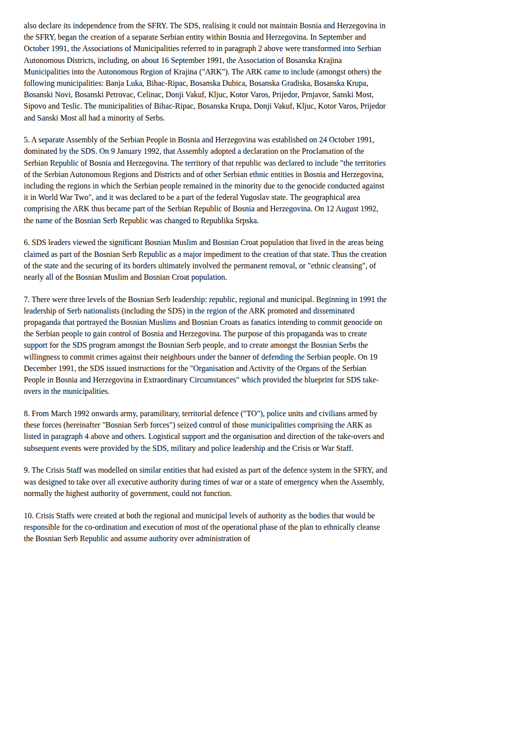also declare its independence from the SFRY. The SDS, realising it could not maintain Bosnia and Herzegovina in the SFRY, began the creation of a separate Serbian entity within Bosnia and Herzegovina. In September and October 1991, the Associations of Municipalities referred to in paragraph 2 above were transformed into Serbian Autonomous Districts, including, on about 16 September 1991, the Association of Bosanska Krajina Municipalities into the Autonomous Region of Krajina ("ARK"). The ARK came to include (amongst others) the following municipalities: Banja Luka, Bihac-Ripac, Bosanska Dubica, Bosanska Gradiska, Bosanska Krupa, Bosanski Novi, Bosanski Petrovac, Celinac, Donji Vakuf, Kljuc, Kotor Varos, Prijedor, Prnjavor, Sanski Most, Sipovo and Teslic. The municipalities of Bihac-Ripac, Bosanska Krupa, Donji Vakuf, Kljuc, Kotor Varos, Prijedor and Sanski Most all had a minority of Serbs.
5. A separate Assembly of the Serbian People in Bosnia and Herzegovina was established on 24 October 1991, dominated by the SDS. On 9 January 1992, that Assembly adopted a declaration on the Proclamation of the Serbian Republic of Bosnia and Herzegovina. The territory of that republic was declared to include "the territories of the Serbian Autonomous Regions and Districts and of other Serbian ethnic entities in Bosnia and Herzegovina, including the regions in which the Serbian people remained in the minority due to the genocide conducted against it in World War Two", and it was declared to be a part of the federal Yugoslav state. The geographical area comprising the ARK thus became part of the Serbian Republic of Bosnia and Herzegovina. On 12 August 1992, the name of the Bosnian Serb Republic was changed to Republika Srpska.
6. SDS leaders viewed the significant Bosnian Muslim and Bosnian Croat population that lived in the areas being claimed as part of the Bosnian Serb Republic as a major impediment to the creation of that state. Thus the creation of the state and the securing of its borders ultimately involved the permanent removal, or "ethnic cleansing", of nearly all of the Bosnian Muslim and Bosnian Croat population.
7. There were three levels of the Bosnian Serb leadership: republic, regional and municipal. Beginning in 1991 the leadership of Serb nationalists (including the SDS) in the region of the ARK promoted and disseminated propaganda that portrayed the Bosnian Muslims and Bosnian Croats as fanatics intending to commit genocide on the Serbian people to gain control of Bosnia and Herzegovina. The purpose of this propaganda was to create support for the SDS program amongst the Bosnian Serb people, and to create amongst the Bosnian Serbs the willingness to commit crimes against their neighbours under the banner of defending the Serbian people. On 19 December 1991, the SDS issued instructions for the "Organisation and Activity of the Organs of the Serbian People in Bosnia and Herzegovina in Extraordinary Circumstances" which provided the blueprint for SDS take-overs in the municipalities.
8. From March 1992 onwards army, paramilitary, territorial defence ("TO"), police units and civilians armed by these forces (hereinafter "Bosnian Serb forces") seized control of those municipalities comprising the ARK as listed in paragraph 4 above and others. Logistical support and the organisation and direction of the take-overs and subsequent events were provided by the SDS, military and police leadership and the Crisis or War Staff.
9. The Crisis Staff was modelled on similar entities that had existed as part of the defence system in the SFRY, and was designed to take over all executive authority during times of war or a state of emergency when the Assembly, normally the highest authority of government, could not function.
10. Crisis Staffs were created at both the regional and municipal levels of authority as the bodies that would be responsible for the co-ordination and execution of most of the operational phase of the plan to ethnically cleanse the Bosnian Serb Republic and assume authority over administration of